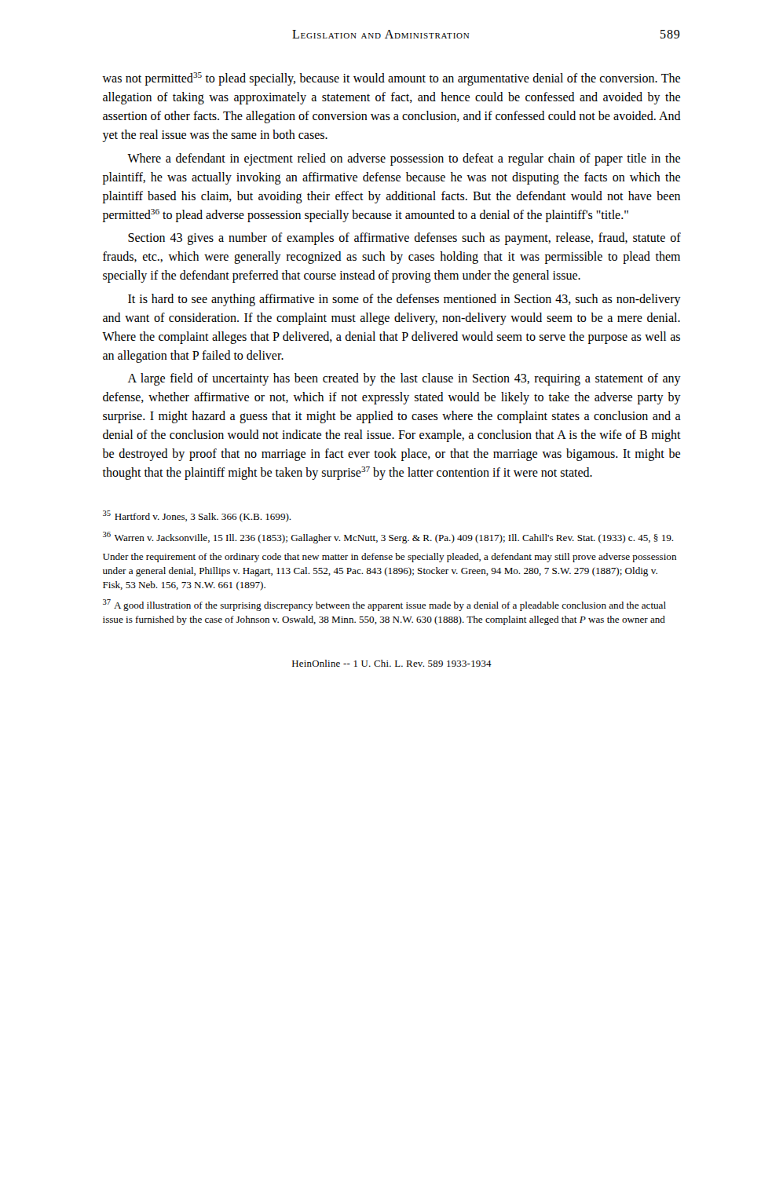Legislation and Administration 589
was not permitted35 to plead specially, because it would amount to an argumentative denial of the conversion. The allegation of taking was approximately a statement of fact, and hence could be confessed and avoided by the assertion of other facts. The allegation of conversion was a conclusion, and if confessed could not be avoided. And yet the real issue was the same in both cases.
Where a defendant in ejectment relied on adverse possession to defeat a regular chain of paper title in the plaintiff, he was actually invoking an affirmative defense because he was not disputing the facts on which the plaintiff based his claim, but avoiding their effect by additional facts. But the defendant would not have been permitted36 to plead adverse possession specially because it amounted to a denial of the plaintiff's "title."
Section 43 gives a number of examples of affirmative defenses such as payment, release, fraud, statute of frauds, etc., which were generally recognized as such by cases holding that it was permissible to plead them specially if the defendant preferred that course instead of proving them under the general issue.
It is hard to see anything affirmative in some of the defenses mentioned in Section 43, such as non-delivery and want of consideration. If the complaint must allege delivery, non-delivery would seem to be a mere denial. Where the complaint alleges that P delivered, a denial that P delivered would seem to serve the purpose as well as an allegation that P failed to deliver.
A large field of uncertainty has been created by the last clause in Section 43, requiring a statement of any defense, whether affirmative or not, which if not expressly stated would be likely to take the adverse party by surprise. I might hazard a guess that it might be applied to cases where the complaint states a conclusion and a denial of the conclusion would not indicate the real issue. For example, a conclusion that A is the wife of B might be destroyed by proof that no marriage in fact ever took place, or that the marriage was bigamous. It might be thought that the plaintiff might be taken by surprise37 by the latter contention if it were not stated.
35 Hartford v. Jones, 3 Salk. 366 (K.B. 1699).
36 Warren v. Jacksonville, 15 Ill. 236 (1853); Gallagher v. McNutt, 3 Serg. & R. (Pa.) 409 (1817); Ill. Cahill's Rev. Stat. (1933) c. 45, § 19.
Under the requirement of the ordinary code that new matter in defense be specially pleaded, a defendant may still prove adverse possession under a general denial, Phillips v. Hagart, 113 Cal. 552, 45 Pac. 843 (1896); Stocker v. Green, 94 Mo. 280, 7 S.W. 279 (1887); Oldig v. Fisk, 53 Neb. 156, 73 N.W. 661 (1897).
37 A good illustration of the surprising discrepancy between the apparent issue made by a denial of a pleadable conclusion and the actual issue is furnished by the case of Johnson v. Oswald, 38 Minn. 550, 38 N.W. 630 (1888). The complaint alleged that P was the owner and
HeinOnline -- 1 U. Chi. L. Rev. 589 1933-1934